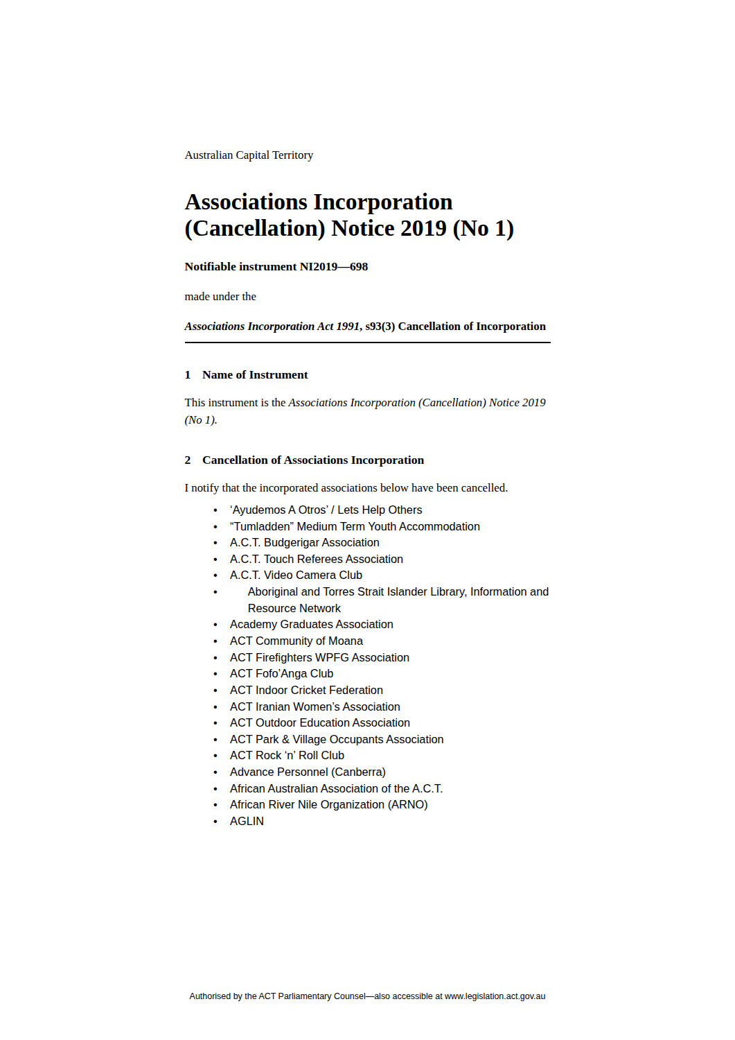Australian Capital Territory
Associations Incorporation
(Cancellation) Notice 2019 (No 1)
Notifiable instrument NI2019—698
made under the
Associations Incorporation Act 1991, s93(3) Cancellation of Incorporation
1 Name of Instrument
This instrument is the Associations Incorporation (Cancellation) Notice 2019 (No 1).
2 Cancellation of Associations Incorporation
I notify that the incorporated associations below have been cancelled.
‘Ayudemos A Otros’ / Lets Help Others
“Tumladden” Medium Term Youth Accommodation
A.C.T. Budgerigar Association
A.C.T. Touch Referees Association
A.C.T. Video Camera Club
Aboriginal and Torres Strait Islander Library, Information and Resource Network
Academy Graduates Association
ACT Community of Moana
ACT Firefighters WPFG Association
ACT Fofo’Anga Club
ACT Indoor Cricket Federation
ACT Iranian Women’s Association
ACT Outdoor Education Association
ACT Park & Village Occupants Association
ACT Rock ‘n’ Roll Club
Advance Personnel (Canberra)
African Australian Association of the A.C.T.
African River Nile Organization (ARNO)
AGLIN
Authorised by the ACT Parliamentary Counsel—also accessible at www.legislation.act.gov.au